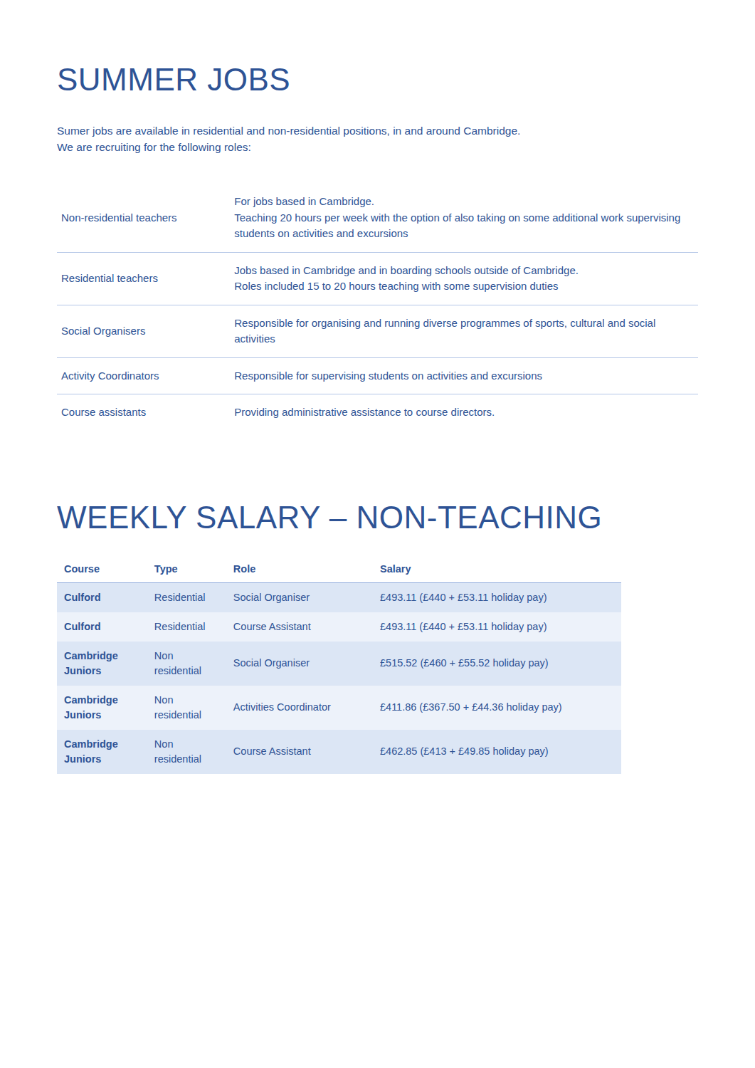SUMMER JOBS
Sumer jobs are available in residential and non-residential positions, in and around Cambridge.
We are recruiting for the following roles:
| Non-residential teachers | For jobs based in Cambridge. Teaching 20 hours per week with the option of also taking on some additional work supervising students on activities and excursions |
| Residential teachers | Jobs based in Cambridge and in boarding schools outside of Cambridge. Roles included 15 to 20 hours teaching with some supervision duties |
| Social Organisers | Responsible for organising and running diverse programmes of sports, cultural and social activities |
| Activity Coordinators | Responsible for supervising students on activities and excursions |
| Course assistants | Providing administrative assistance to course directors. |
WEEKLY SALARY – NON-TEACHING
| Course | Type | Role | Salary |
| --- | --- | --- | --- |
| Culford | Residential | Social Organiser | £493.11 (£440 + £53.11 holiday pay) |
| Culford | Residential | Course Assistant | £493.11 (£440 + £53.11 holiday pay) |
| Cambridge Juniors | Non residential | Social Organiser | £515.52 (£460 + £55.52 holiday pay) |
| Cambridge Juniors | Non residential | Activities Coordinator | £411.86 (£367.50 + £44.36 holiday pay) |
| Cambridge Juniors | Non residential | Course Assistant | £462.85 (£413 + £49.85 holiday pay) |